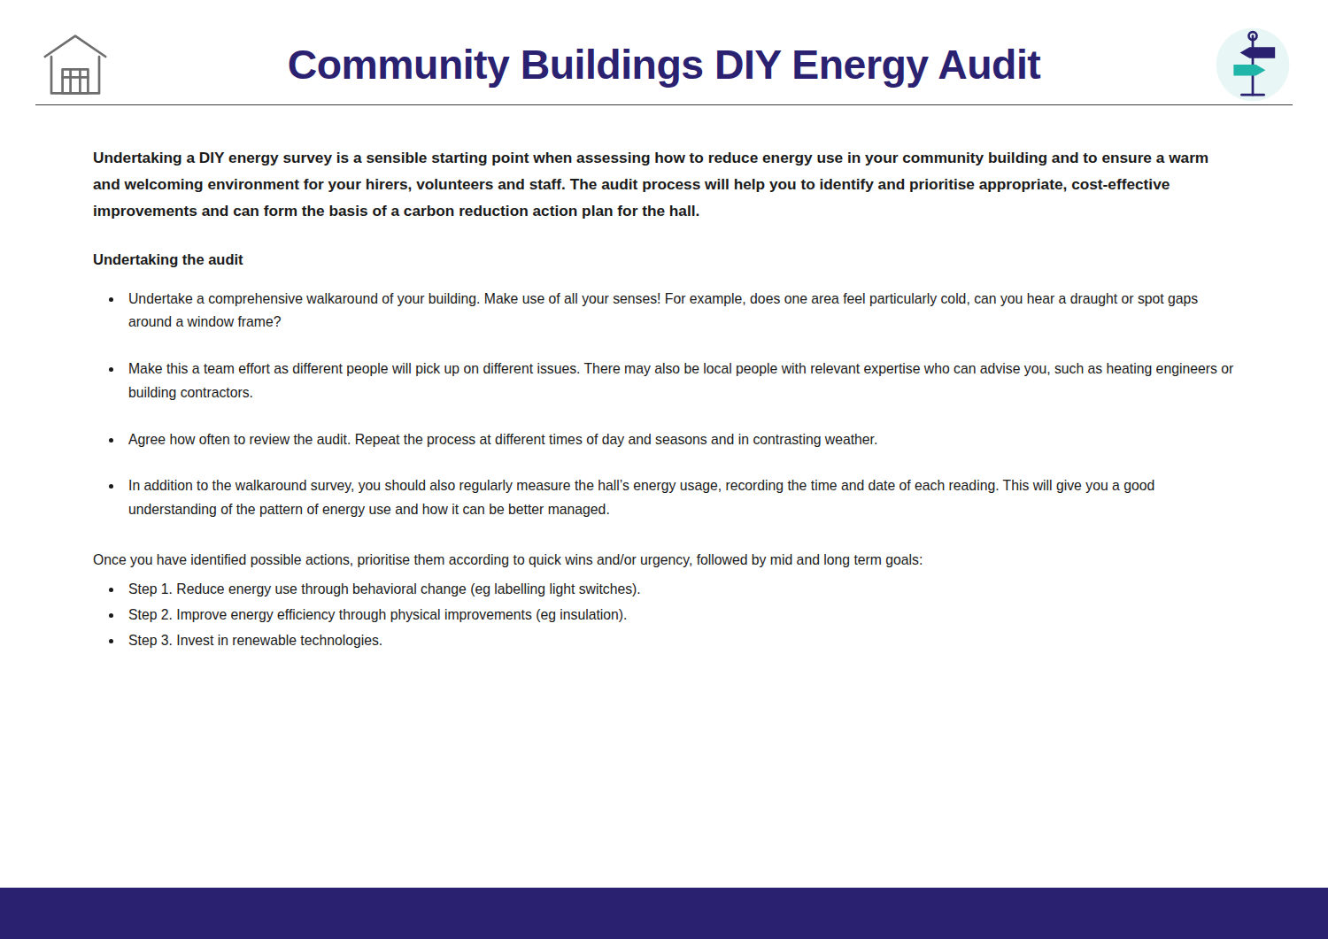Community Buildings DIY Energy Audit
Undertaking a DIY energy survey is a sensible starting point when assessing how to reduce energy use in your community building and to ensure a warm and welcoming environment for your hirers, volunteers and staff. The audit process will help you to identify and prioritise appropriate, cost-effective improvements and can form the basis of a carbon reduction action plan for the hall.
Undertaking the audit
Undertake a comprehensive walkaround of your building. Make use of all your senses! For example, does one area feel particularly cold, can you hear a draught or spot gaps around a window frame?
Make this a team effort as different people will pick up on different issues. There may also be local people with relevant expertise who can advise you, such as heating engineers or building contractors.
Agree how often to review the audit. Repeat the process at different times of day and seasons and in contrasting weather.
In addition to the walkaround survey, you should also regularly measure the hall’s energy usage, recording the time and date of each reading. This will give you a good understanding of the pattern of energy use and how it can be better managed.
Once you have identified possible actions, prioritise them according to quick wins and/or urgency, followed by mid and long term goals:
Step 1. Reduce energy use through behavioral change (eg labelling light switches).
Step 2. Improve energy efficiency through physical improvements (eg insulation).
Step 3. Invest in renewable technologies.